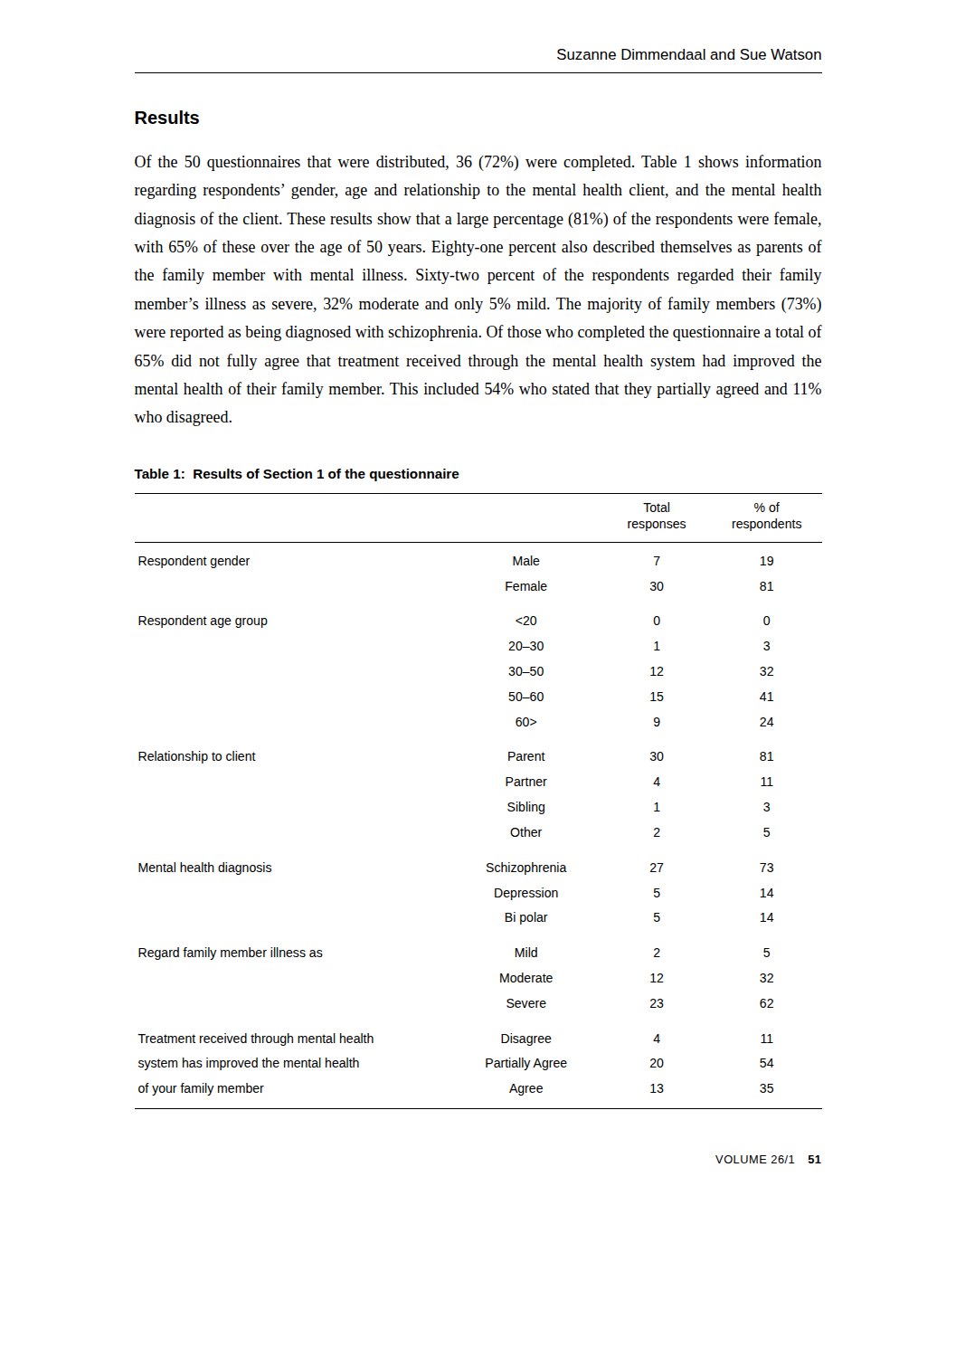Suzanne Dimmendaal and Sue Watson
Results
Of the 50 questionnaires that were distributed, 36 (72%) were completed. Table 1 shows information regarding respondents’ gender, age and relationship to the mental health client, and the mental health diagnosis of the client. These results show that a large percentage (81%) of the respondents were female, with 65% of these over the age of 50 years. Eighty-one percent also described themselves as parents of the family member with mental illness. Sixty-two percent of the respondents regarded their family member’s illness as severe, 32% moderate and only 5% mild. The majority of family members (73%) were reported as being diagnosed with schizophrenia. Of those who completed the questionnaire a total of 65% did not fully agree that treatment received through the mental health system had improved the mental health of their family member. This included 54% who stated that they partially agreed and 11% who disagreed.
Table 1: Results of Section 1 of the questionnaire
| | | Total responses | % of respondents |
| --- | --- | --- | --- |
| Respondent gender | Male | 7 | 19 |
| | Female | 30 | 81 |
| Respondent age group | <20 | 0 | 0 |
| | 20–30 | 1 | 3 |
| | 30–50 | 12 | 32 |
| | 50–60 | 15 | 41 |
| | 60> | 9 | 24 |
| Relationship to client | Parent | 30 | 81 |
| | Partner | 4 | 11 |
| | Sibling | 1 | 3 |
| | Other | 2 | 5 |
| Mental health diagnosis | Schizophrenia | 27 | 73 |
| | Depression | 5 | 14 |
| | Bi polar | 5 | 14 |
| Regard family member illness as | Mild | 2 | 5 |
| | Moderate | 12 | 32 |
| | Severe | 23 | 62 |
| Treatment received through mental health | Disagree | 4 | 11 |
| system has improved the mental health | Partially Agree | 20 | 54 |
| of your family member | Agree | 13 | 35 |
VOLUME 26/151